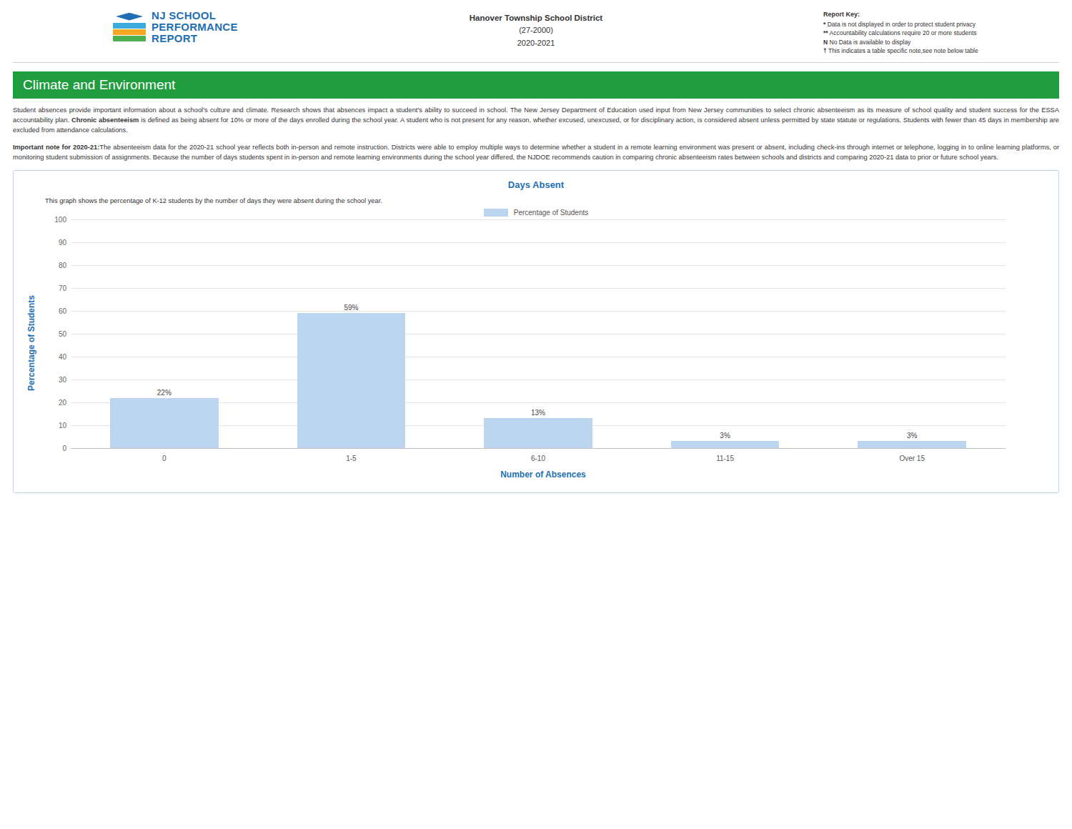NJ SCHOOL PERFORMANCE REPORT
Hanover Township School District
(27-2000)
2020-2021
Report Key:
* Data is not displayed in order to protect student privacy
** Accountability calculations require 20 or more students
N No Data is available to display
† This indicates a table specific note,see note below table
Climate and Environment
Student absences provide important information about a school's culture and climate. Research shows that absences impact a student's ability to succeed in school. The New Jersey Department of Education used input from New Jersey communities to select chronic absenteeism as its measure of school quality and student success for the ESSA accountability plan. Chronic absenteeism is defined as being absent for 10% or more of the days enrolled during the school year. A student who is not present for any reason, whether excused, unexcused, or for disciplinary action, is considered absent unless permitted by state statute or regulations. Students with fewer than 45 days in membership are excluded from attendance calculations.
Important note for 2020-21: The absenteeism data for the 2020-21 school year reflects both in-person and remote instruction. Districts were able to employ multiple ways to determine whether a student in a remote learning environment was present or absent, including check-ins through internet or telephone, logging in to online learning platforms, or monitoring student submission of assignments. Because the number of days students spent in in-person and remote learning environments during the school year differed, the NJDOE recommends caution in comparing chronic absenteeism rates between schools and districts and comparing 2020-21 data to prior or future school years.
Days Absent
This graph shows the percentage of K-12 students by the number of days they were absent during the school year.
Percentage of Students
Percentage of Students
100
90
80
70
60
50
40
30
20
10
0
22%
59%
13%
3%
3%
0
1-5
6-10
11-15
Over 15
Number of Absences